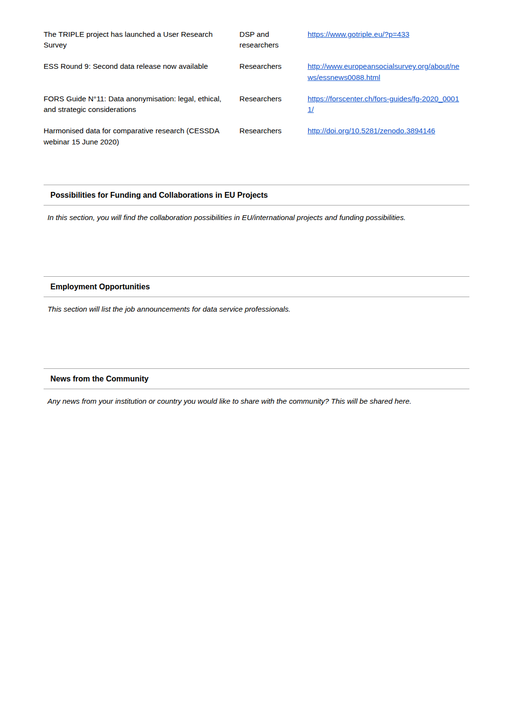| The TRIPLE project has launched a User Research Survey | DSP and researchers | https://www.gotriple.eu/?p=433 |
| ESS Round 9: Second data release now available | Researchers | http://www.europeansocialsurvey.org/about/news/essnews0088.html |
| FORS Guide N°11: Data anonymisation: legal, ethical, and strategic considerations | Researchers | https://forscenter.ch/fors-guides/fg-2020_00011/ |
| Harmonised data for comparative research (CESSDA webinar 15 June 2020) | Researchers | http://doi.org/10.5281/zenodo.3894146 |
Possibilities for Funding and Collaborations in EU Projects
In this section, you will find the collaboration possibilities in EU/international projects and funding possibilities.
Employment Opportunities
This section will list the job announcements for data service professionals.
News from the Community
Any news from your institution or country you would like to share with the community? This will be shared here.